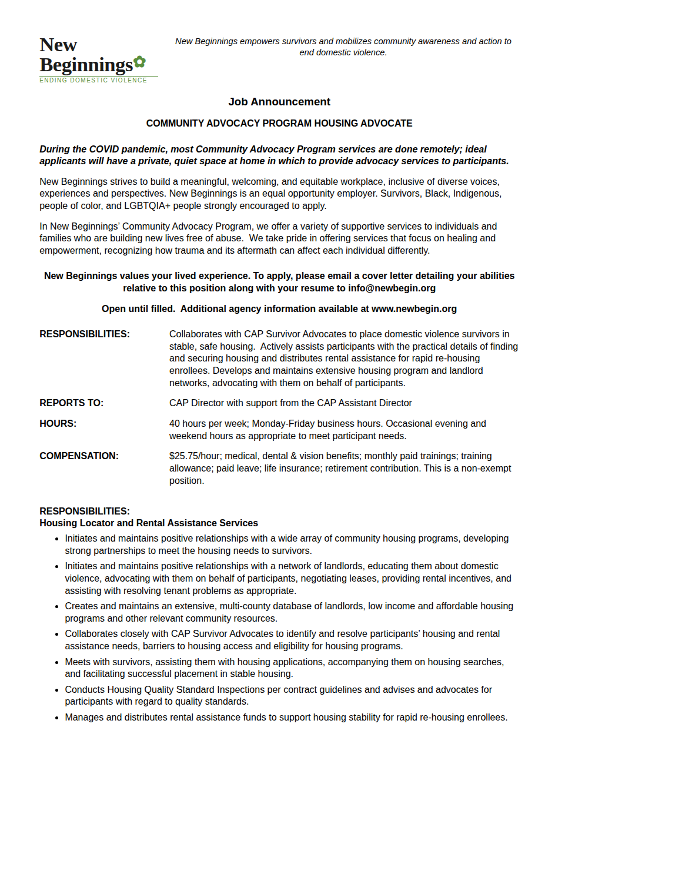New
Beginnings✿ Ending Domestic Violence
New Beginnings empowers survivors and mobilizes community awareness and action to end domestic violence.
Job Announcement
COMMUNITY ADVOCACY PROGRAM HOUSING ADVOCATE
During the COVID pandemic, most Community Advocacy Program services are done remotely; ideal applicants will have a private, quiet space at home in which to provide advocacy services to participants.
New Beginnings strives to build a meaningful, welcoming, and equitable workplace, inclusive of diverse voices, experiences and perspectives. New Beginnings is an equal opportunity employer. Survivors, Black, Indigenous, people of color, and LGBTQIA+ people strongly encouraged to apply.
In New Beginnings’ Community Advocacy Program, we offer a variety of supportive services to individuals and families who are building new lives free of abuse. We take pride in offering services that focus on healing and empowerment, recognizing how trauma and its aftermath can affect each individual differently.
New Beginnings values your lived experience. To apply, please email a cover letter detailing your abilities relative to this position along with your resume to info@newbegin.org
Open until filled. Additional agency information available at www.newbegin.org
| RESPONSIBILITIES: | Collaborates with CAP Survivor Advocates to place domestic violence survivors in stable, safe housing. Actively assists participants with the practical details of finding and securing housing and distributes rental assistance for rapid re-housing enrollees. Develops and maintains extensive housing program and landlord networks, advocating with them on behalf of participants. |
| REPORTS TO: | CAP Director with support from the CAP Assistant Director |
| HOURS: | 40 hours per week; Monday-Friday business hours. Occasional evening and weekend hours as appropriate to meet participant needs. |
| COMPENSATION: | $25.75/hour; medical, dental & vision benefits; monthly paid trainings; training allowance; paid leave; life insurance; retirement contribution. This is a non-exempt position. |
RESPONSIBILITIES:
Housing Locator and Rental Assistance Services
Initiates and maintains positive relationships with a wide array of community housing programs, developing strong partnerships to meet the housing needs to survivors.
Initiates and maintains positive relationships with a network of landlords, educating them about domestic violence, advocating with them on behalf of participants, negotiating leases, providing rental incentives, and assisting with resolving tenant problems as appropriate.
Creates and maintains an extensive, multi-county database of landlords, low income and affordable housing programs and other relevant community resources.
Collaborates closely with CAP Survivor Advocates to identify and resolve participants’ housing and rental assistance needs, barriers to housing access and eligibility for housing programs.
Meets with survivors, assisting them with housing applications, accompanying them on housing searches, and facilitating successful placement in stable housing.
Conducts Housing Quality Standard Inspections per contract guidelines and advises and advocates for participants with regard to quality standards.
Manages and distributes rental assistance funds to support housing stability for rapid re-housing enrollees.